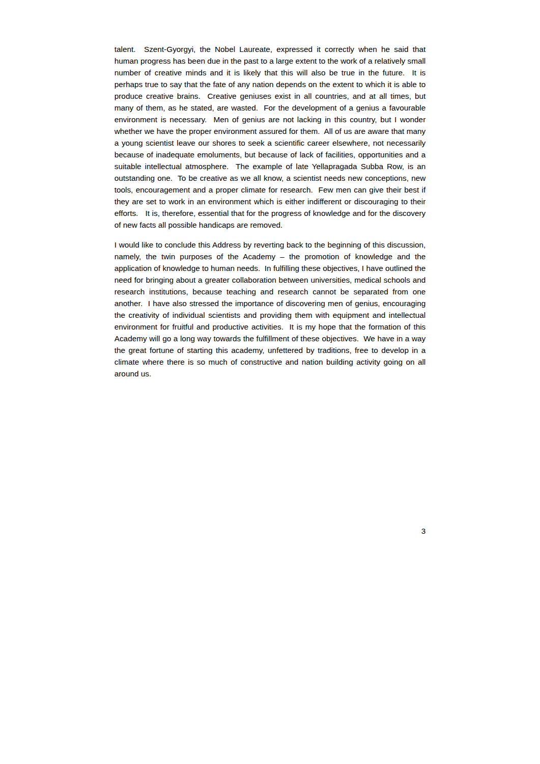talent. Szent-Gyorgyi, the Nobel Laureate, expressed it correctly when he said that human progress has been due in the past to a large extent to the work of a relatively small number of creative minds and it is likely that this will also be true in the future. It is perhaps true to say that the fate of any nation depends on the extent to which it is able to produce creative brains. Creative geniuses exist in all countries, and at all times, but many of them, as he stated, are wasted. For the development of a genius a favourable environment is necessary. Men of genius are not lacking in this country, but I wonder whether we have the proper environment assured for them. All of us are aware that many a young scientist leave our shores to seek a scientific career elsewhere, not necessarily because of inadequate emoluments, but because of lack of facilities, opportunities and a suitable intellectual atmosphere. The example of late Yellapragada Subba Row, is an outstanding one. To be creative as we all know, a scientist needs new conceptions, new tools, encouragement and a proper climate for research. Few men can give their best if they are set to work in an environment which is either indifferent or discouraging to their efforts. It is, therefore, essential that for the progress of knowledge and for the discovery of new facts all possible handicaps are removed.
I would like to conclude this Address by reverting back to the beginning of this discussion, namely, the twin purposes of the Academy – the promotion of knowledge and the application of knowledge to human needs. In fulfilling these objectives, I have outlined the need for bringing about a greater collaboration between universities, medical schools and research institutions, because teaching and research cannot be separated from one another. I have also stressed the importance of discovering men of genius, encouraging the creativity of individual scientists and providing them with equipment and intellectual environment for fruitful and productive activities. It is my hope that the formation of this Academy will go a long way towards the fulfillment of these objectives. We have in a way the great fortune of starting this academy, unfettered by traditions, free to develop in a climate where there is so much of constructive and nation building activity going on all around us.
3